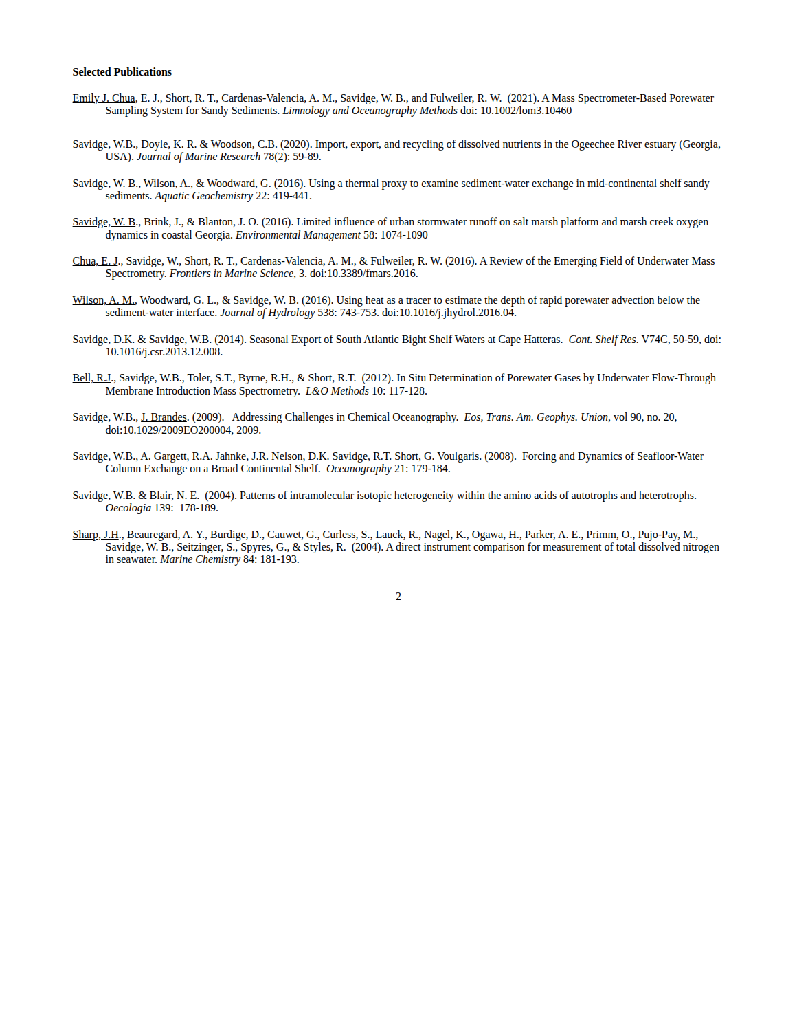Selected Publications
Emily J. Chua, E. J., Short, R. T., Cardenas-Valencia, A. M., Savidge, W. B., and Fulweiler, R. W. (2021). A Mass Spectrometer-Based Porewater Sampling System for Sandy Sediments. Limnology and Oceanography Methods doi: 10.1002/lom3.10460
Savidge, W.B., Doyle, K. R. & Woodson, C.B. (2020). Import, export, and recycling of dissolved nutrients in the Ogeechee River estuary (Georgia, USA). Journal of Marine Research 78(2): 59-89.
Savidge, W. B., Wilson, A., & Woodward, G. (2016). Using a thermal proxy to examine sediment-water exchange in mid-continental shelf sandy sediments. Aquatic Geochemistry 22: 419-441.
Savidge, W. B., Brink, J., & Blanton, J. O. (2016). Limited influence of urban stormwater runoff on salt marsh platform and marsh creek oxygen dynamics in coastal Georgia. Environmental Management 58: 1074-1090
Chua, E. J., Savidge, W., Short, R. T., Cardenas-Valencia, A. M., & Fulweiler, R. W. (2016). A Review of the Emerging Field of Underwater Mass Spectrometry. Frontiers in Marine Science, 3. doi:10.3389/fmars.2016.
Wilson, A. M., Woodward, G. L., & Savidge, W. B. (2016). Using heat as a tracer to estimate the depth of rapid porewater advection below the sediment-water interface. Journal of Hydrology 538: 743-753. doi:10.1016/j.jhydrol.2016.04.
Savidge, D.K. & Savidge, W.B. (2014). Seasonal Export of South Atlantic Bight Shelf Waters at Cape Hatteras. Cont. Shelf Res. V74C, 50-59, doi: 10.1016/j.csr.2013.12.008.
Bell, R.J., Savidge, W.B., Toler, S.T., Byrne, R.H., & Short, R.T. (2012). In Situ Determination of Porewater Gases by Underwater Flow-Through Membrane Introduction Mass Spectrometry. L&O Methods 10: 117-128.
Savidge, W.B., J. Brandes. (2009). Addressing Challenges in Chemical Oceanography. Eos, Trans. Am. Geophys. Union, vol 90, no. 20, doi:10.1029/2009EO200004, 2009.
Savidge, W.B., A. Gargett, R.A. Jahnke, J.R. Nelson, D.K. Savidge, R.T. Short, G. Voulgaris. (2008). Forcing and Dynamics of Seafloor-Water Column Exchange on a Broad Continental Shelf. Oceanography 21: 179-184.
Savidge, W.B. & Blair, N. E. (2004). Patterns of intramolecular isotopic heterogeneity within the amino acids of autotrophs and heterotrophs. Oecologia 139: 178-189.
Sharp, J.H., Beauregard, A. Y., Burdige, D., Cauwet, G., Curless, S., Lauck, R., Nagel, K., Ogawa, H., Parker, A. E., Primm, O., Pujo-Pay, M., Savidge, W. B., Seitzinger, S., Spyres, G., & Styles, R. (2004). A direct instrument comparison for measurement of total dissolved nitrogen in seawater. Marine Chemistry 84: 181-193.
2